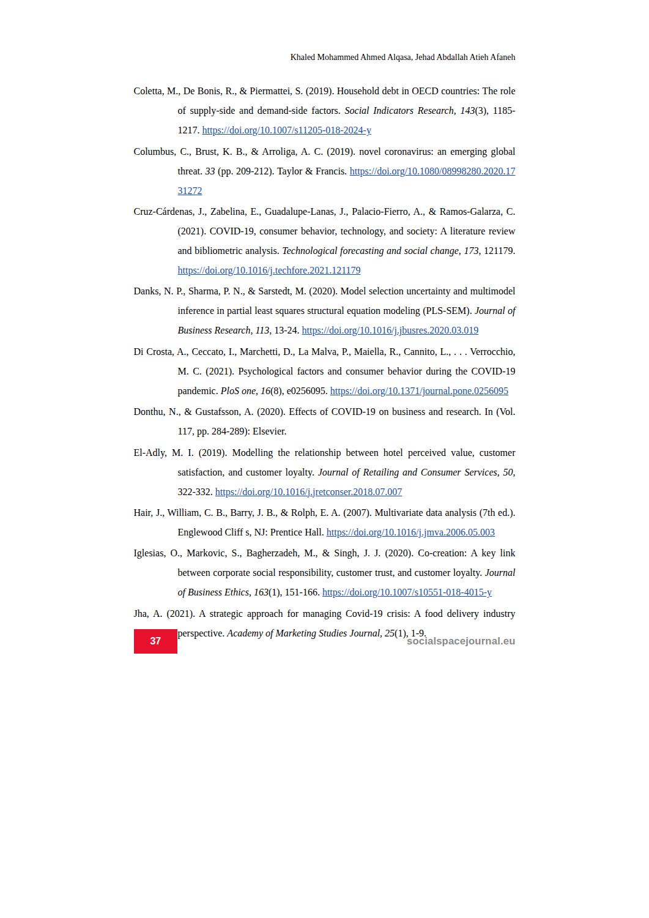Khaled Mohammed Ahmed Alqasa, Jehad Abdallah Atieh Afaneh
Coletta, M., De Bonis, R., & Piermattei, S. (2019). Household debt in OECD countries: The role of supply-side and demand-side factors. Social Indicators Research, 143(3), 1185-1217. https://doi.org/10.1007/s11205-018-2024-y
Columbus, C., Brust, K. B., & Arroliga, A. C. (2019). novel coronavirus: an emerging global threat. 33 (pp. 209-212). Taylor & Francis. https://doi.org/10.1080/08998280.2020.1731272
Cruz-Cárdenas, J., Zabelina, E., Guadalupe-Lanas, J., Palacio-Fierro, A., & Ramos-Galarza, C. (2021). COVID-19, consumer behavior, technology, and society: A literature review and bibliometric analysis. Technological forecasting and social change, 173, 121179. https://doi.org/10.1016/j.techfore.2021.121179
Danks, N. P., Sharma, P. N., & Sarstedt, M. (2020). Model selection uncertainty and multimodel inference in partial least squares structural equation modeling (PLS-SEM). Journal of Business Research, 113, 13-24. https://doi.org/10.1016/j.jbusres.2020.03.019
Di Crosta, A., Ceccato, I., Marchetti, D., La Malva, P., Maiella, R., Cannito, L., . . . Verrocchio, M. C. (2021). Psychological factors and consumer behavior during the COVID-19 pandemic. PloS one, 16(8), e0256095. https://doi.org/10.1371/journal.pone.0256095
Donthu, N., & Gustafsson, A. (2020). Effects of COVID-19 on business and research. In (Vol. 117, pp. 284-289): Elsevier.
El-Adly, M. I. (2019). Modelling the relationship between hotel perceived value, customer satisfaction, and customer loyalty. Journal of Retailing and Consumer Services, 50, 322-332. https://doi.org/10.1016/j.jretconser.2018.07.007
Hair, J., William, C. B., Barry, J. B., & Rolph, E. A. (2007). Multivariate data analysis (7th ed.). Englewood Cliff s, NJ: Prentice Hall. https://doi.org/10.1016/j.jmva.2006.05.003
Iglesias, O., Markovic, S., Bagherzadeh, M., & Singh, J. J. (2020). Co-creation: A key link between corporate social responsibility, customer trust, and customer loyalty. Journal of Business Ethics, 163(1), 151-166. https://doi.org/10.1007/s10551-018-4015-y
Jha, A. (2021). A strategic approach for managing Covid-19 crisis: A food delivery industry perspective. Academy of Marketing Studies Journal, 25(1), 1-9.
37
socialspacejournal.eu